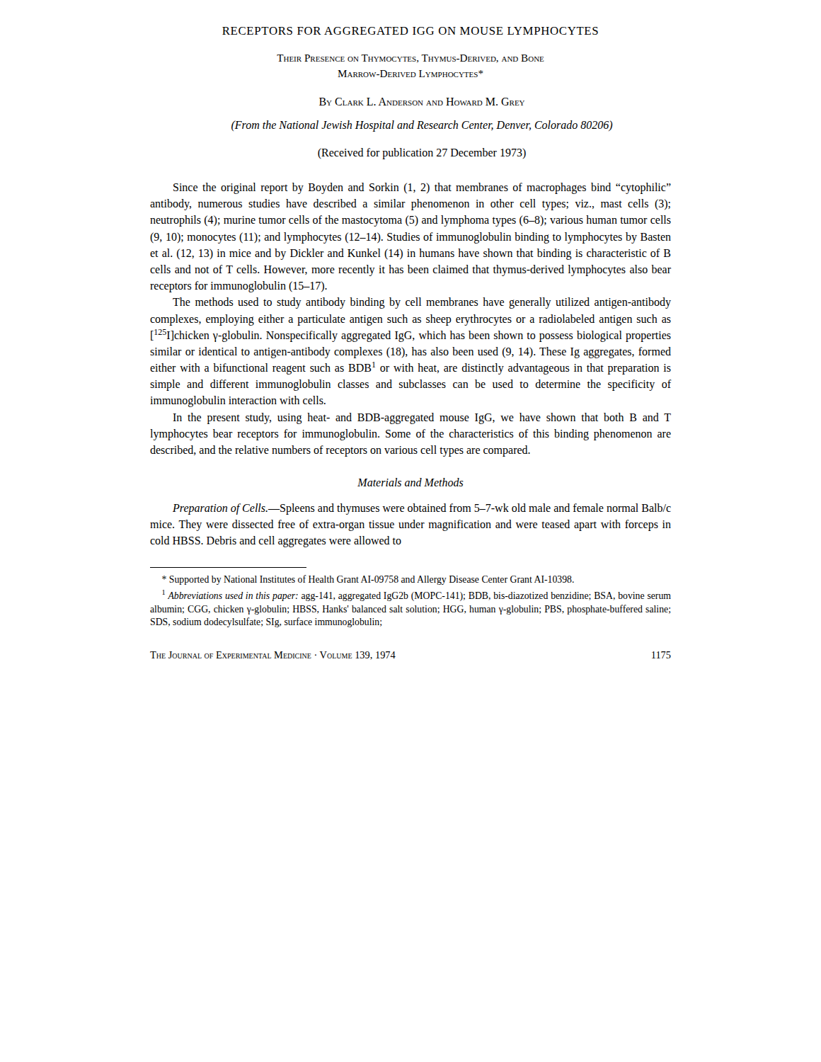Receptors for Aggregated IgG on Mouse Lymphocytes
Their Presence on Thymocytes, Thymus-Derived, and Bone
Marrow-Derived Lymphocytes*
By Clark L. Anderson and Howard M. Grey
(From the National Jewish Hospital and Research Center, Denver, Colorado 80206)
(Received for publication 27 December 1973)
Since the original report by Boyden and Sorkin (1, 2) that membranes of macrophages bind “cytophilic” antibody, numerous studies have described a similar phenomenon in other cell types; viz., mast cells (3); neutrophils (4); murine tumor cells of the mastocytoma (5) and lymphoma types (6–8); various human tumor cells (9, 10); monocytes (11); and lymphocytes (12–14). Studies of immunoglobulin binding to lymphocytes by Basten et al. (12, 13) in mice and by Dickler and Kunkel (14) in humans have shown that binding is characteristic of B cells and not of T cells. However, more recently it has been claimed that thymus-derived lymphocytes also bear receptors for immunoglobulin (15–17).
The methods used to study antibody binding by cell membranes have generally utilized antigen-antibody complexes, employing either a particulate antigen such as sheep erythrocytes or a radiolabeled antigen such as [125I]chicken γ-globulin. Nonspecifically aggregated IgG, which has been shown to possess biological properties similar or identical to antigen-antibody complexes (18), has also been used (9, 14). These Ig aggregates, formed either with a bifunctional reagent such as BDB1 or with heat, are distinctly advantageous in that preparation is simple and different immunoglobulin classes and subclasses can be used to determine the specificity of immunoglobulin interaction with cells.
In the present study, using heat- and BDB-aggregated mouse IgG, we have shown that both B and T lymphocytes bear receptors for immunoglobulin. Some of the characteristics of this binding phenomenon are described, and the relative numbers of receptors on various cell types are compared.
Materials and Methods
Preparation of Cells.—Spleens and thymuses were obtained from 5–7-wk old male and female normal Balb/c mice. They were dissected free of extra-organ tissue under magnification and were teased apart with forceps in cold HBSS. Debris and cell aggregates were allowed to
* Supported by National Institutes of Health Grant AI-09758 and Allergy Disease Center Grant AI-10398.
1 Abbreviations used in this paper: agg-141, aggregated IgG2b (MOPC-141); BDB, bis-diazotized benzidine; BSA, bovine serum albumin; CGG, chicken γ-globulin; HBSS, Hanks' balanced salt solution; HGG, human γ-globulin; PBS, phosphate-buffered saline; SDS, sodium dodecylsulfate; SIg, surface immunoglobulin;
The Journal of Experimental Medicine · Volume 139, 1974 1175